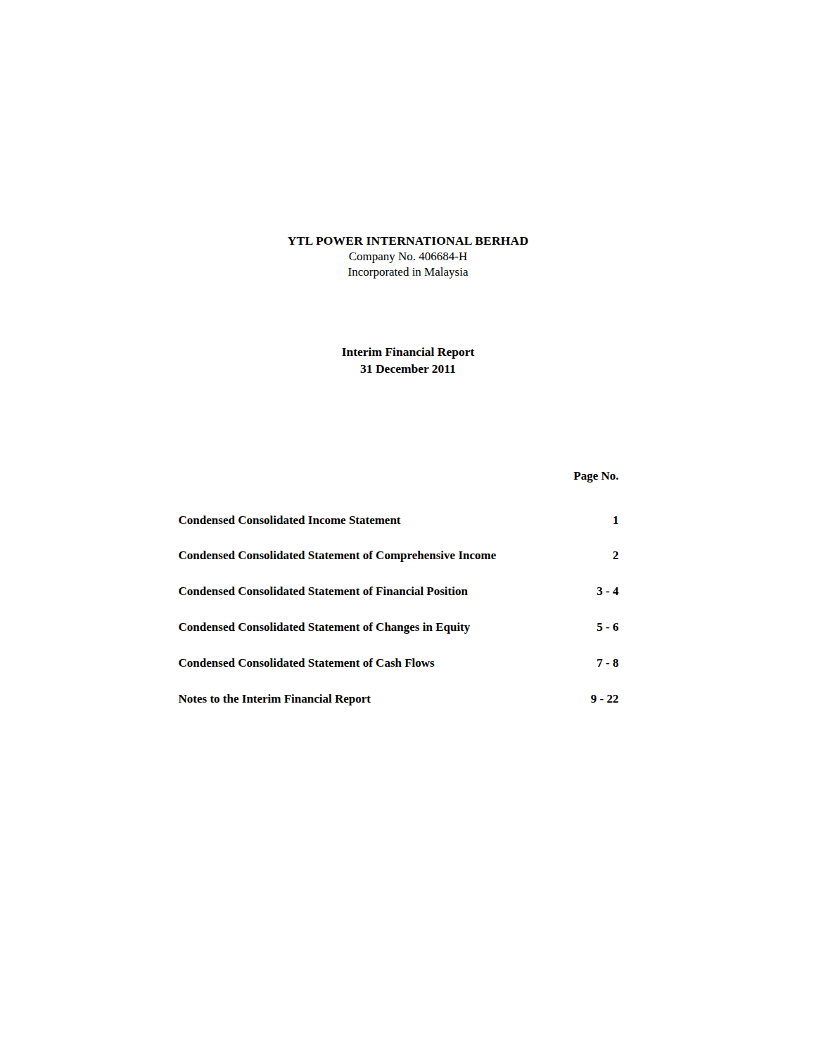YTL POWER INTERNATIONAL BERHAD
Company No. 406684-H
Incorporated in Malaysia
Interim Financial Report
31 December 2011
| | Page No. |
| Condensed Consolidated Income Statement | 1 |
| Condensed Consolidated Statement of Comprehensive Income | 2 |
| Condensed Consolidated Statement of Financial Position | 3 - 4 |
| Condensed Consolidated Statement of Changes in Equity | 5 - 6 |
| Condensed Consolidated Statement of Cash Flows | 7 - 8 |
| Notes to the Interim Financial Report | 9 - 22 |